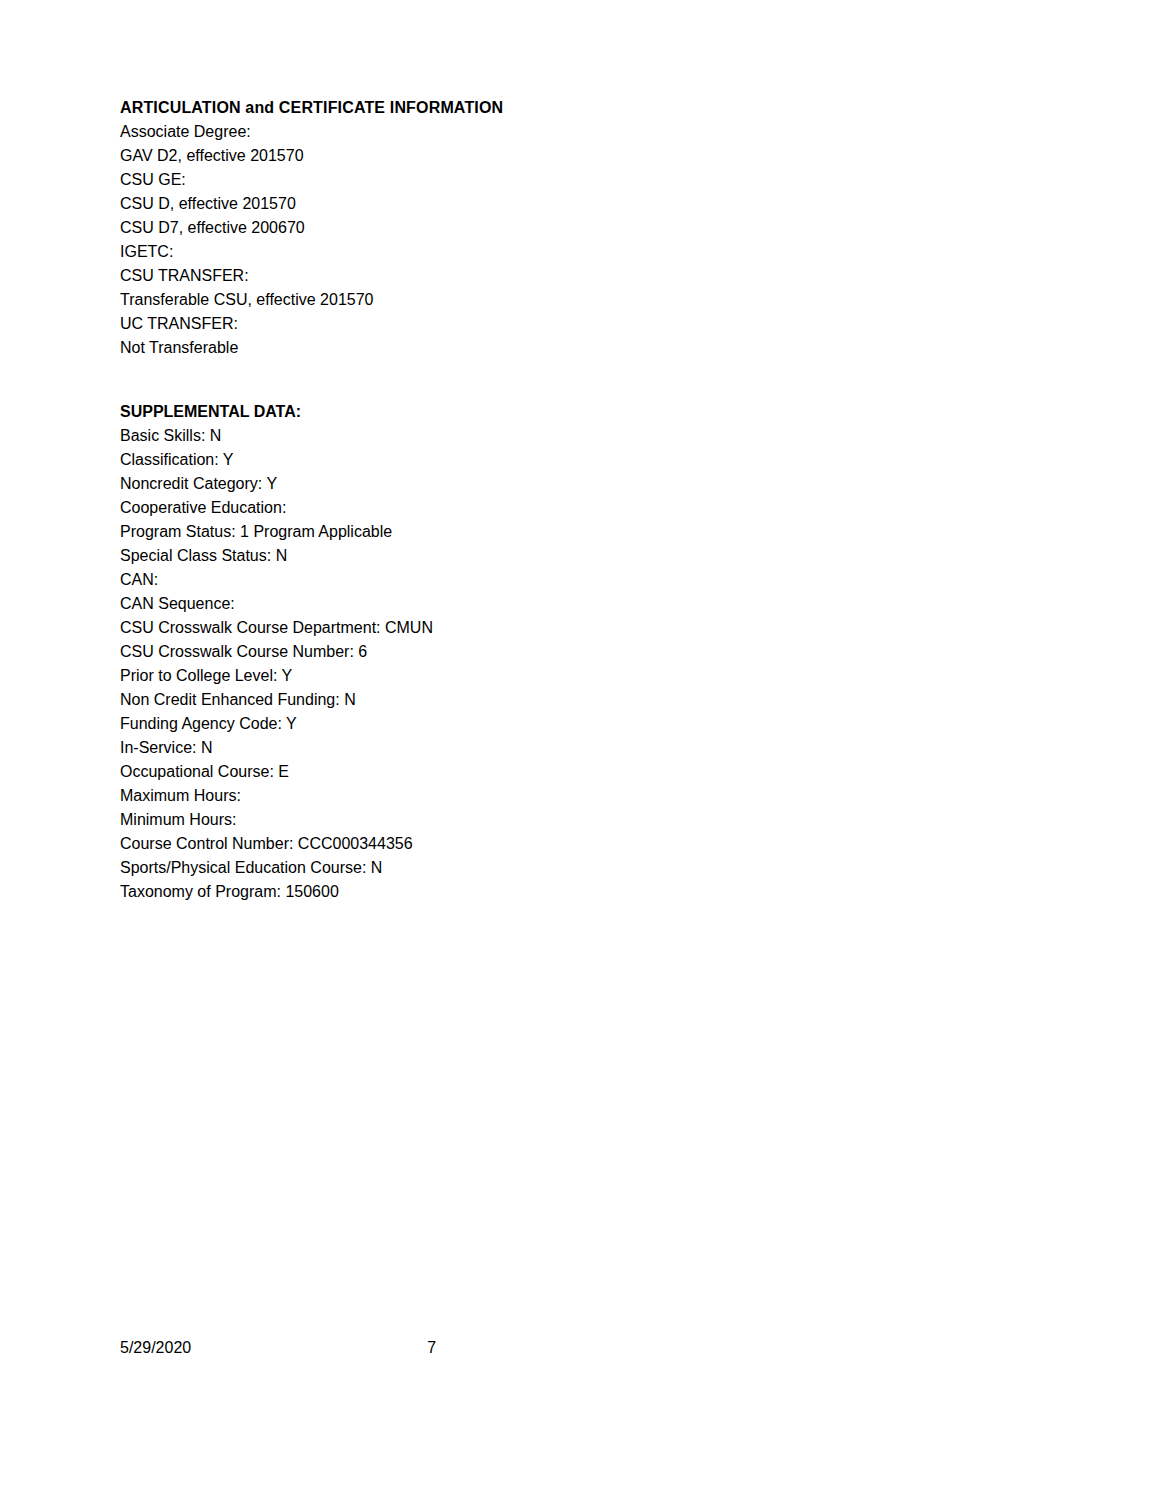ARTICULATION and CERTIFICATE INFORMATION
Associate Degree:
GAV D2, effective 201570
CSU GE:
CSU D, effective 201570
CSU D7, effective 200670
IGETC:
CSU TRANSFER:
Transferable CSU, effective 201570
UC TRANSFER:
Not Transferable
SUPPLEMENTAL DATA:
Basic Skills: N
Classification: Y
Noncredit Category: Y
Cooperative Education:
Program Status: 1 Program Applicable
Special Class Status: N
CAN:
CAN Sequence:
CSU Crosswalk Course Department: CMUN
CSU Crosswalk Course Number: 6
Prior to College Level: Y
Non Credit Enhanced Funding: N
Funding Agency Code: Y
In-Service: N
Occupational Course: E
Maximum Hours:
Minimum Hours:
Course Control Number: CCC000344356
Sports/Physical Education Course: N
Taxonomy of Program: 150600
5/29/2020
7